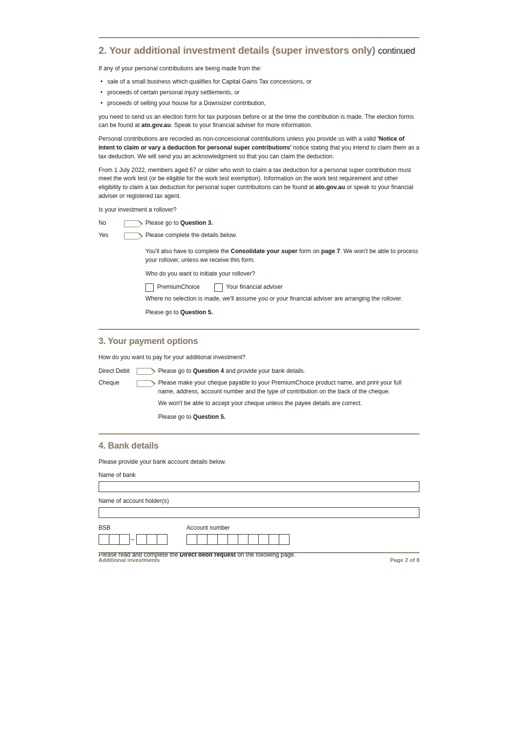2. Your additional investment details (super investors only) continued
If any of your personal contributions are being made from the:
sale of a small business which qualifies for Capital Gains Tax concessions, or
proceeds of certain personal injury settlements, or
proceeds of selling your house for a Downsizer contribution,
you need to send us an election form for tax purposes before or at the time the contribution is made. The election forms can be found at ato.gov.au. Speak to your financial adviser for more information.
Personal contributions are recorded as non-concessional contributions unless you provide us with a valid 'Notice of intent to claim or vary a deduction for personal super contributions' notice stating that you intend to claim them as a tax deduction. We will send you an acknowledgment so that you can claim the deduction.
From 1 July 2022, members aged 67 or older who wish to claim a tax deduction for a personal super contribution must meet the work test (or be eligible for the work test exemption). Information on the work test requirement and other eligibility to claim a tax deduction for personal super contributions can be found at ato.gov.au or speak to your financial adviser or registered tax agent.
Is your investment a rollover?
No
Please go to Question 3.
Yes
Please complete the details below.
You'll also have to complete the Consolidate your super form on page 7. We won't be able to process your rollover, unless we receive this form.
Who do you want to initiate your rollover?
PremiumChoice
Your financial adviser
Where no selection is made, we'll assume you or your financial adviser are arranging the rollover.
Please go to Question 5.
3. Your payment options
How do you want to pay for your additional investment?
Direct Debit
Please go to Question 4 and provide your bank details.
Cheque
Please make your cheque payable to your PremiumChoice product name, and print your full name, address, account number and the type of contribution on the back of the cheque.
We won't be able to accept your cheque unless the payee details are correct.
Please go to Question 5.
4. Bank details
Please provide your bank account details below.
Name of bank
Name of account holder(s)
BSB
–
Account number
Please read and complete the Direct debit request on the following page.
Additional investments
Page 2 of 8